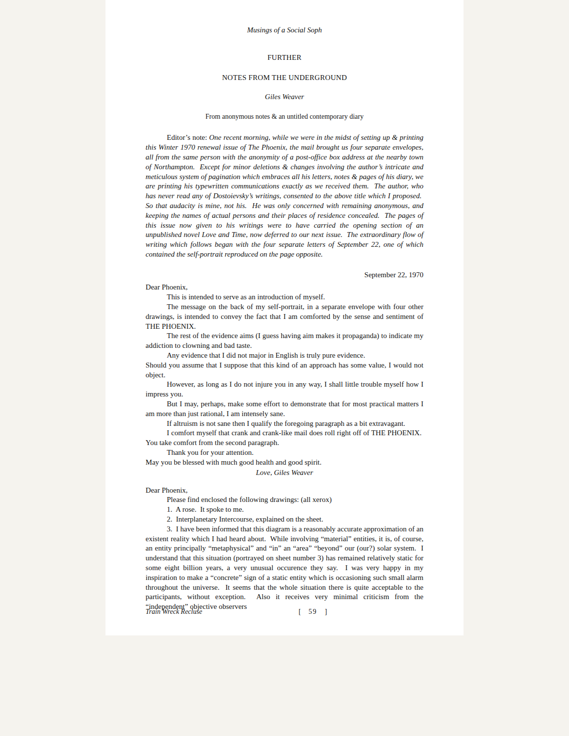Musings of a Social Soph
FURTHER
NOTES FROM THE UNDERGROUND
Giles Weaver
From anonymous notes & an untitled contemporary diary
Editor’s note: One recent morning, while we were in the midst of setting up & printing this Winter 1970 renewal issue of The Phoenix, the mail brought us four separate envelopes, all from the same person with the anonymity of a post-office box address at the nearby town of Northampton. Except for minor deletions & changes involving the author’s intricate and meticulous system of pagination which embraces all his letters, notes & pages of his diary, we are printing his typewritten communications exactly as we received them. The author, who has never read any of Dostoievsky’s writings, consented to the above title which I proposed. So that audacity is mine, not his. He was only concerned with remaining anonymous, and keeping the names of actual persons and their places of residence concealed. The pages of this issue now given to his writings were to have carried the opening section of an unpublished novel Love and Time, now deferred to our next issue. The extraordinary flow of writing which follows began with the four separate letters of September 22, one of which contained the self-portrait reproduced on the page opposite.
September 22, 1970
Dear Phoenix,
This is intended to serve as an introduction of myself.
The message on the back of my self-portrait, in a separate envelope with four other drawings, is intended to convey the fact that I am comforted by the sense and sentiment of THE PHOENIX.
The rest of the evidence aims (I guess having aim makes it propaganda) to indicate my addiction to clowning and bad taste.
Any evidence that I did not major in English is truly pure evidence.
Should you assume that I suppose that this kind of an approach has some value, I would not object.
However, as long as I do not injure you in any way, I shall little trouble myself how I impress you.
But I may, perhaps, make some effort to demonstrate that for most practical matters I am more than just rational, I am intensely sane.
If altruism is not sane then I qualify the foregoing paragraph as a bit extravagant.
I comfort myself that crank and crank-like mail does roll right off of THE PHOENIX. You take comfort from the second paragraph.
Thank you for your attention.
May you be blessed with much good health and good spirit.
Love, Giles Weaver
Dear Phoenix,
Please find enclosed the following drawings: (all xerox)
1. A rose. It spoke to me.
2. Interplanetary Intercourse, explained on the sheet.
3. I have been informed that this diagram is a reasonably accurate approximation of an existent reality which I had heard about. While involving “material” entities, it is, of course, an entity principally “metaphysical” and “in” an “area” “beyond” our (our?) solar system. I understand that this situation (portrayed on sheet number 3) has remained relatively static for some eight billion years, a very unusual occurence they say. I was very happy in my inspiration to make a “concrete” sign of a static entity which is occasioning such small alarm throughout the universe. It seems that the whole situation there is quite acceptable to the participants, without exception. Also it receives very minimal criticism from the “independent” objective observers
Train Wreck Recluse
[ 59 ]